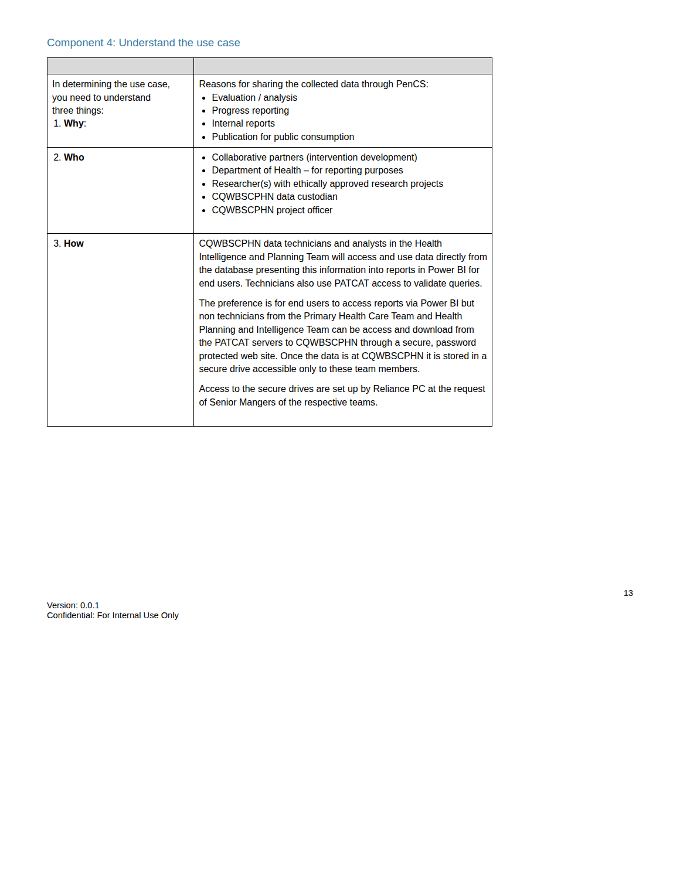Component 4: Understand the use case
| In determining the use case, you need to understand three things: Why : | Reasons for sharing the collected data through PenCS: Evaluation / analysis Progress reporting Internal reports Publication for public consumption |
| Who | Collaborative partners (intervention development) Department of Health – for reporting purposes Researcher(s) with ethically approved research projects CQWBSCPHN data custodian CQWBSCPHN project officer |
| How | CQWBSCPHN data technicians and analysts in the Health Intelligence and Planning Team will access and use data directly from the database presenting this information into reports in Power BI for end users. Technicians also use PATCAT access to validate queries. The preference is for end users to access reports via Power BI but non technicians from the Primary Health Care Team and Health Planning and Intelligence Team can be access and download from the PATCAT servers to CQWBSCPHN through a secure, password protected web site. Once the data is at CQWBSCPHN it is stored in a secure drive accessible only to these team members. Access to the secure drives are set up by Reliance PC at the request of Senior Mangers of the respective teams. |
13
Version: 0.0.1
Confidential: For Internal Use Only